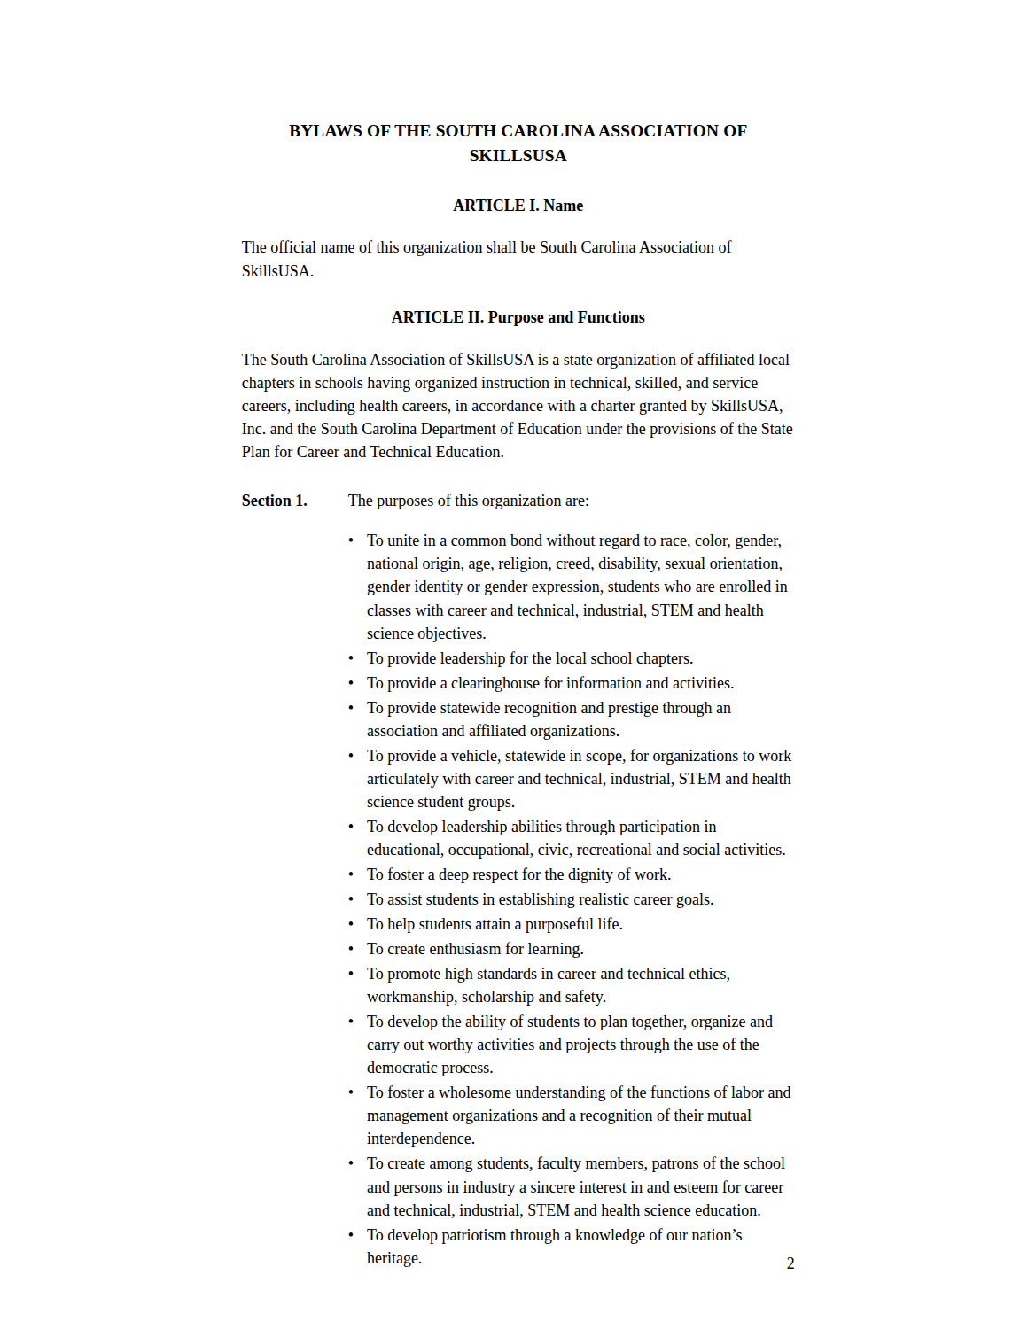BYLAWS OF THE SOUTH CAROLINA ASSOCIATION OF SKILLSUSA
ARTICLE I. Name
The official name of this organization shall be South Carolina Association of SkillsUSA.
ARTICLE II. Purpose and Functions
The South Carolina Association of SkillsUSA is a state organization of affiliated local chapters in schools having organized instruction in technical, skilled, and service careers, including health careers, in accordance with a charter granted by SkillsUSA, Inc. and the South Carolina Department of Education under the provisions of the State Plan for Career and Technical Education.
Section 1.
The purposes of this organization are:
To unite in a common bond without regard to race, color, gender, national origin, age, religion, creed, disability, sexual orientation, gender identity or gender expression, students who are enrolled in classes with career and technical, industrial, STEM and health science objectives.
To provide leadership for the local school chapters.
To provide a clearinghouse for information and activities.
To provide statewide recognition and prestige through an association and affiliated organizations.
To provide a vehicle, statewide in scope, for organizations to work articulately with career and technical, industrial, STEM and health science student groups.
To develop leadership abilities through participation in educational, occupational, civic, recreational and social activities.
To foster a deep respect for the dignity of work.
To assist students in establishing realistic career goals.
To help students attain a purposeful life.
To create enthusiasm for learning.
To promote high standards in career and technical ethics, workmanship, scholarship and safety.
To develop the ability of students to plan together, organize and carry out worthy activities and projects through the use of the democratic process.
To foster a wholesome understanding of the functions of labor and management organizations and a recognition of their mutual interdependence.
To create among students, faculty members, patrons of the school and persons in industry a sincere interest in and esteem for career and technical, industrial, STEM and health science education.
To develop patriotism through a knowledge of our nation’s heritage.
2